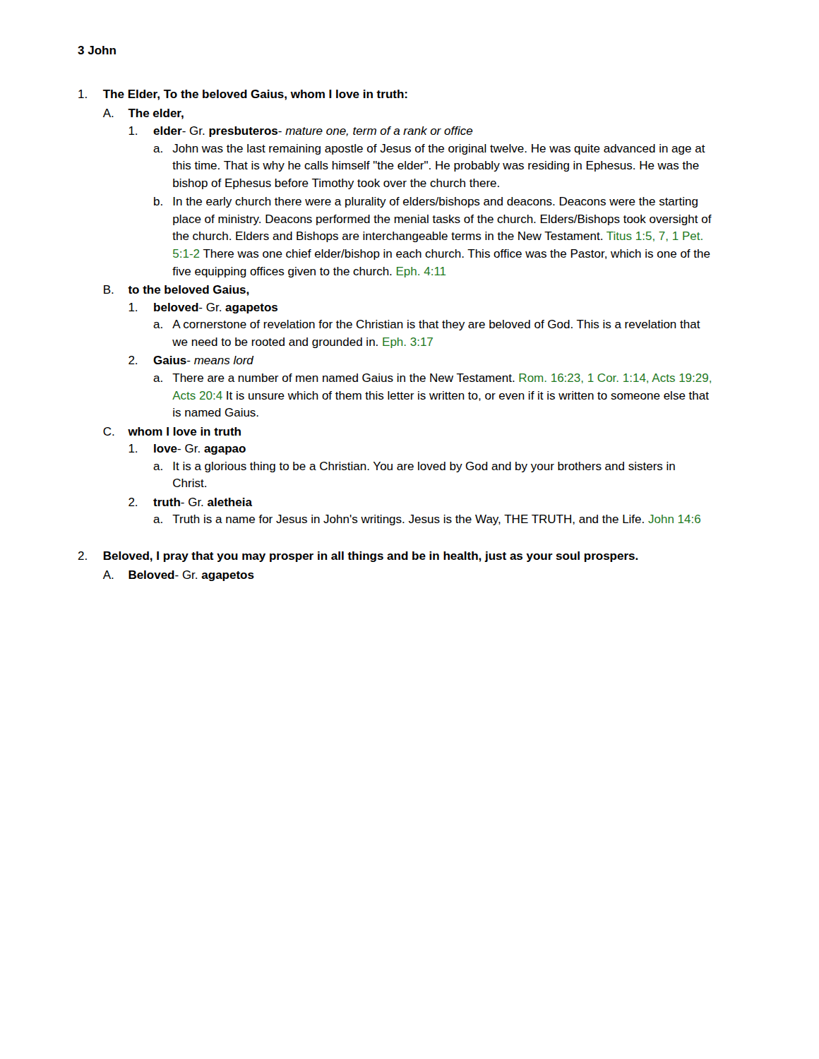3 John
1. The Elder, To the beloved Gaius, whom I love in truth:
A. The elder,
1. elder- Gr. presbuteros- mature one, term of a rank or office
a. John was the last remaining apostle of Jesus of the original twelve. He was quite advanced in age at this time. That is why he calls himself "the elder". He probably was residing in Ephesus. He was the bishop of Ephesus before Timothy took over the church there.
b. In the early church there were a plurality of elders/bishops and deacons. Deacons were the starting place of ministry. Deacons performed the menial tasks of the church. Elders/Bishops took oversight of the church. Elders and Bishops are interchangeable terms in the New Testament. Titus 1:5, 7, 1 Pet. 5:1-2 There was one chief elder/bishop in each church. This office was the Pastor, which is one of the five equipping offices given to the church. Eph. 4:11
B. to the beloved Gaius,
1. beloved- Gr. agapetos
a. A cornerstone of revelation for the Christian is that they are beloved of God. This is a revelation that we need to be rooted and grounded in. Eph. 3:17
2. Gaius- means lord
a. There are a number of men named Gaius in the New Testament. Rom. 16:23, 1 Cor. 1:14, Acts 19:29, Acts 20:4 It is unsure which of them this letter is written to, or even if it is written to someone else that is named Gaius.
C. whom I love in truth
1. love- Gr. agapao
a. It is a glorious thing to be a Christian. You are loved by God and by your brothers and sisters in Christ.
2. truth- Gr. aletheia
a. Truth is a name for Jesus in John's writings. Jesus is the Way, THE TRUTH, and the Life. John 14:6
2. Beloved, I pray that you may prosper in all things and be in health, just as your soul prospers.
A. Beloved- Gr. agapetos